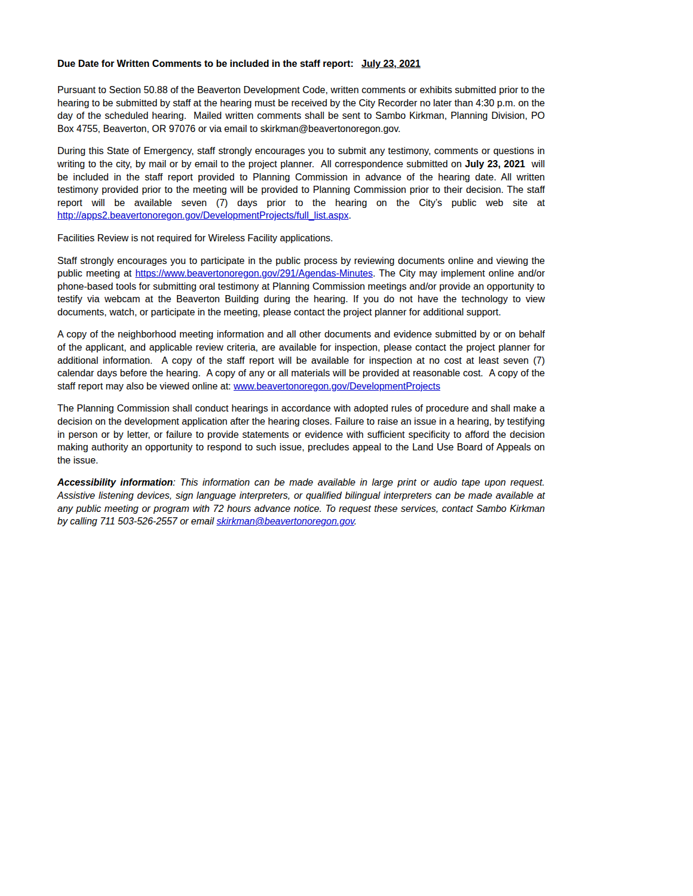Due Date for Written Comments to be included in the staff report: July 23, 2021
Pursuant to Section 50.88 of the Beaverton Development Code, written comments or exhibits submitted prior to the hearing to be submitted by staff at the hearing must be received by the City Recorder no later than 4:30 p.m. on the day of the scheduled hearing. Mailed written comments shall be sent to Sambo Kirkman, Planning Division, PO Box 4755, Beaverton, OR 97076 or via email to skirkman@beavertonoregon.gov.
During this State of Emergency, staff strongly encourages you to submit any testimony, comments or questions in writing to the city, by mail or by email to the project planner. All correspondence submitted on July 23, 2021 will be included in the staff report provided to Planning Commission in advance of the hearing date. All written testimony provided prior to the meeting will be provided to Planning Commission prior to their decision. The staff report will be available seven (7) days prior to the hearing on the City’s public web site at http://apps2.beavertonoregon.gov/DevelopmentProjects/full_list.aspx.
Facilities Review is not required for Wireless Facility applications.
Staff strongly encourages you to participate in the public process by reviewing documents online and viewing the public meeting at https://www.beavertonoregon.gov/291/Agendas-Minutes. The City may implement online and/or phone-based tools for submitting oral testimony at Planning Commission meetings and/or provide an opportunity to testify via webcam at the Beaverton Building during the hearing. If you do not have the technology to view documents, watch, or participate in the meeting, please contact the project planner for additional support.
A copy of the neighborhood meeting information and all other documents and evidence submitted by or on behalf of the applicant, and applicable review criteria, are available for inspection, please contact the project planner for additional information. A copy of the staff report will be available for inspection at no cost at least seven (7) calendar days before the hearing. A copy of any or all materials will be provided at reasonable cost. A copy of the staff report may also be viewed online at: www.beavertonoregon.gov/DevelopmentProjects
The Planning Commission shall conduct hearings in accordance with adopted rules of procedure and shall make a decision on the development application after the hearing closes. Failure to raise an issue in a hearing, by testifying in person or by letter, or failure to provide statements or evidence with sufficient specificity to afford the decision making authority an opportunity to respond to such issue, precludes appeal to the Land Use Board of Appeals on the issue.
Accessibility information: This information can be made available in large print or audio tape upon request. Assistive listening devices, sign language interpreters, or qualified bilingual interpreters can be made available at any public meeting or program with 72 hours advance notice. To request these services, contact Sambo Kirkman by calling 711 503-526-2557 or email skirkman@beavertonoregon.gov.